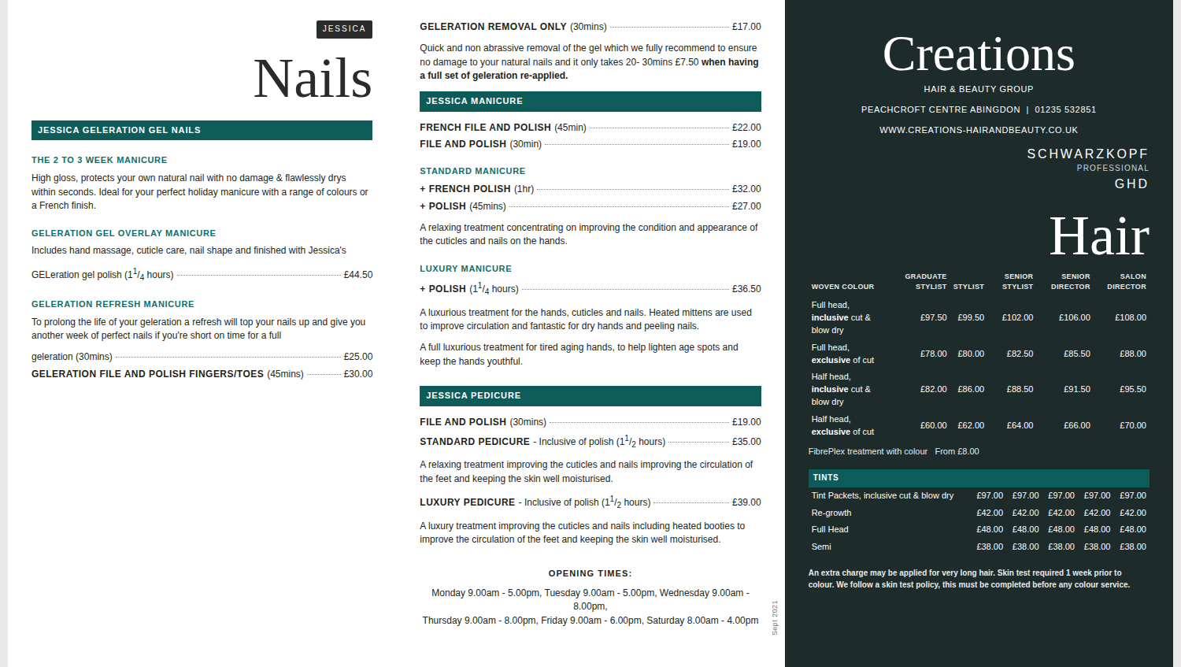Jessica
Nails
Jessica Geleration Gel Nails
The 2 to 3 Week Manicure
High gloss, protects your own natural nail with no damage & flawlessly drys within seconds. Ideal for your perfect holiday manicure with a range of colours or a French finish.
Geleration Gel Overlay Manicure
Includes hand massage, cuticle care, nail shape and finished with Jessica's
GELeration gel polish (11/4 hours) £44.50
Geleration Refresh Manicure
To prolong the life of your geleration a refresh will top your nails up and give you another week of perfect nails if you're short on time for a full
geleration (30mins) £25.00
Geleration File and Polish Fingers/Toes (45mins) £30.00
Geleration Removal Only (30mins) £17.00
Quick and non abrassive removal of the gel which we fully recommend to ensure no damage to your natural nails and it only takes 20- 30mins £7.50 when having a full set of geleration re-applied.
Jessica Manicure
French File and Polish (45min) £22.00
File and Polish (30min) £19.00
Standard Manicure
+ French Polish (1hr) £32.00
+ Polish (45mins) £27.00
A relaxing treatment concentrating on improving the condition and appearance of the cuticles and nails on the hands.
Luxury Manicure
+ Polish (11/4 hours) £36.50
A luxurious treatment for the hands, cuticles and nails. Heated mittens are used to improve circulation and fantastic for dry hands and peeling nails.
A full luxurious treatment for tired aging hands, to help lighten age spots and keep the hands youthful.
Jessica Pedicure
File and Polish (30mins) £19.00
Standard Pedicure - Inclusive of polish (11/2 hours) £35.00
A relaxing treatment improving the cuticles and nails improving the circulation of the feet and keeping the skin well moisturised.
Luxury Pedicure - Inclusive of polish (11/2 hours) £39.00
A luxury treatment improving the cuticles and nails including heated booties to improve the circulation of the feet and keeping the skin well moisturised.
Opening Times:
Monday 9.00am - 5.00pm, Tuesday 9.00am - 5.00pm, Wednesday 9.00am - 8.00pm,
Thursday 9.00am - 8.00pm, Friday 9.00am - 6.00pm, Saturday 8.00am - 4.00pm
Sept 2021
Creations
Hair & Beauty Group
Peachcroft Centre Abingdon | 01235 532851
www.creations-hairandbeauty.co.uk
Schwarzkopf Professional ghd
Hair
| Woven Colour | Graduate Stylist | Stylist | Senior Stylist | Senior Director | Salon Director |
| --- | --- | --- | --- | --- | --- |
| Full head, inclusive cut & blow dry | £97.50 | £99.50 | £102.00 | £106.00 | £108.00 |
| Full head, exclusive of cut | £78.00 | £80.00 | £82.50 | £85.50 | £88.00 |
| Half head, inclusive cut & blow dry | £82.00 | £86.00 | £88.50 | £91.50 | £95.50 |
| Half head, exclusive of cut | £60.00 | £62.00 | £64.00 | £66.00 | £70.00 |
FibrePlex treatment with colour From £8.00
| Tints |
| Tint Packets, inclusive cut & blow dry | £97.00 | £97.00 | £97.00 | £97.00 | £97.00 |
| Re-growth | £42.00 | £42.00 | £42.00 | £42.00 | £42.00 |
| Full Head | £48.00 | £48.00 | £48.00 | £48.00 | £48.00 |
| Semi | £38.00 | £38.00 | £38.00 | £38.00 | £38.00 |
An extra charge may be applied for very long hair. Skin test required 1 week prior to colour. We follow a skin test policy, this must be completed before any colour service.